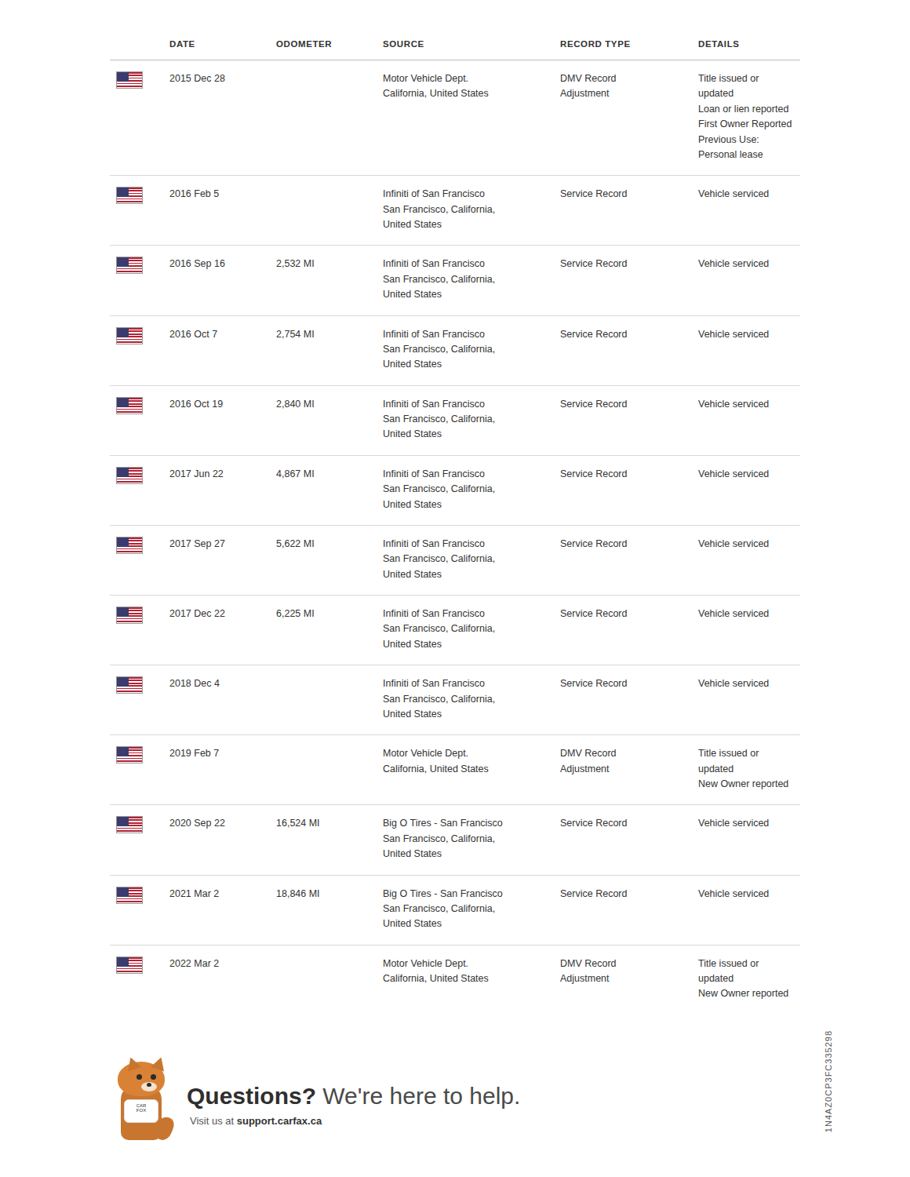| | DATE | ODOMETER | SOURCE | RECORD TYPE | DETAILS |
| --- | --- | --- | --- | --- | --- |
| | 2015 Dec 28 | | Motor Vehicle Dept. California, United States | DMV Record Adjustment | Title issued or updated Loan or lien reported First Owner Reported Previous Use: Personal lease |
| | 2016 Feb 5 | | Infiniti of San Francisco San Francisco, California, United States | Service Record | Vehicle serviced |
| | 2016 Sep 16 | 2,532 MI | Infiniti of San Francisco San Francisco, California, United States | Service Record | Vehicle serviced |
| | 2016 Oct 7 | 2,754 MI | Infiniti of San Francisco San Francisco, California, United States | Service Record | Vehicle serviced |
| | 2016 Oct 19 | 2,840 MI | Infiniti of San Francisco San Francisco, California, United States | Service Record | Vehicle serviced |
| | 2017 Jun 22 | 4,867 MI | Infiniti of San Francisco San Francisco, California, United States | Service Record | Vehicle serviced |
| | 2017 Sep 27 | 5,622 MI | Infiniti of San Francisco San Francisco, California, United States | Service Record | Vehicle serviced |
| | 2017 Dec 22 | 6,225 MI | Infiniti of San Francisco San Francisco, California, United States | Service Record | Vehicle serviced |
| | 2018 Dec 4 | | Infiniti of San Francisco San Francisco, California, United States | Service Record | Vehicle serviced |
| | 2019 Feb 7 | | Motor Vehicle Dept. California, United States | DMV Record Adjustment | Title issued or updated New Owner reported |
| | 2020 Sep 22 | 16,524 MI | Big O Tires - San Francisco San Francisco, California, United States | Service Record | Vehicle serviced |
| | 2021 Mar 2 | 18,846 MI | Big O Tires - San Francisco San Francisco, California, United States | Service Record | Vehicle serviced |
| | 2022 Mar 2 | | Motor Vehicle Dept. California, United States | DMV Record Adjustment | Title issued or updated New Owner reported |
CAR
FOX
Questions? We're here to help.
Visit us at support.carfax.ca
1N4AZ0CP3FC335298